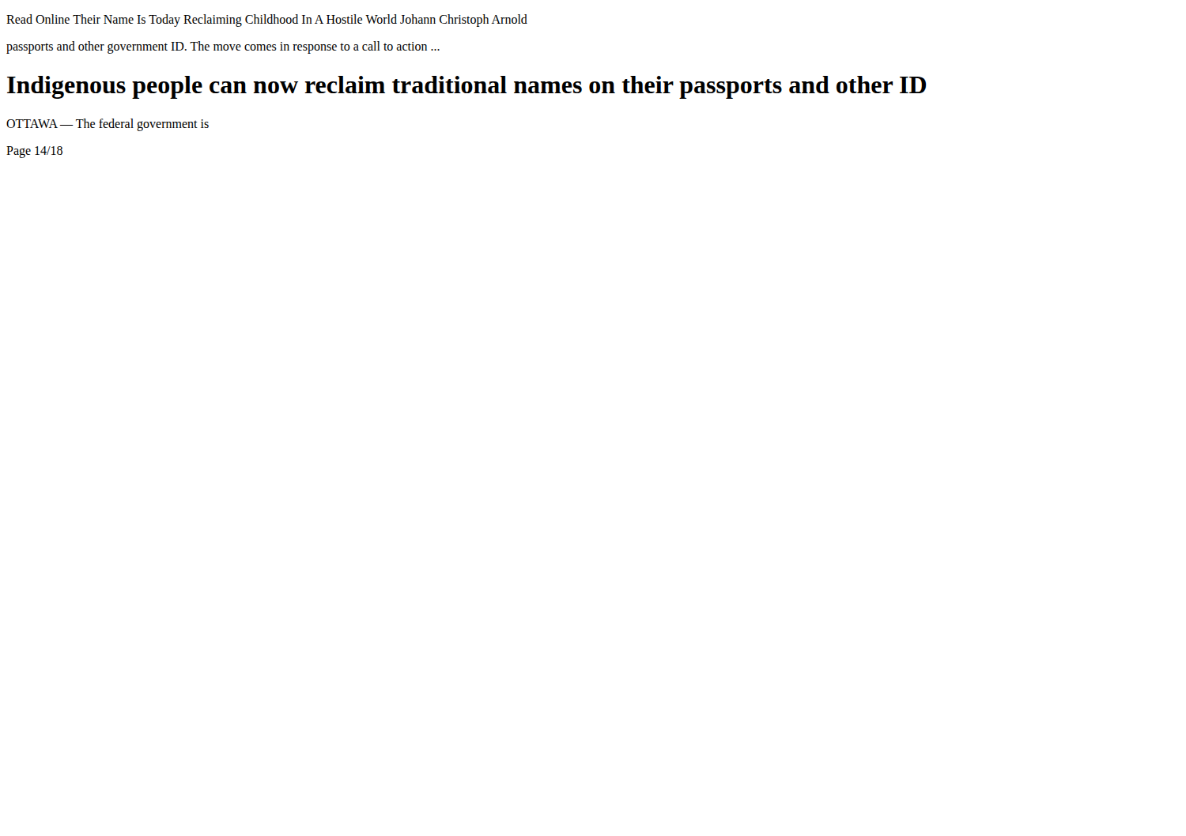Read Online Their Name Is Today Reclaiming Childhood In A Hostile World Johann Christoph Arnold
passports and other government ID. The move comes in response to a call to action ...
Indigenous people can now reclaim traditional names on their passports and other ID
OTTAWA — The federal government is
Page 14/18